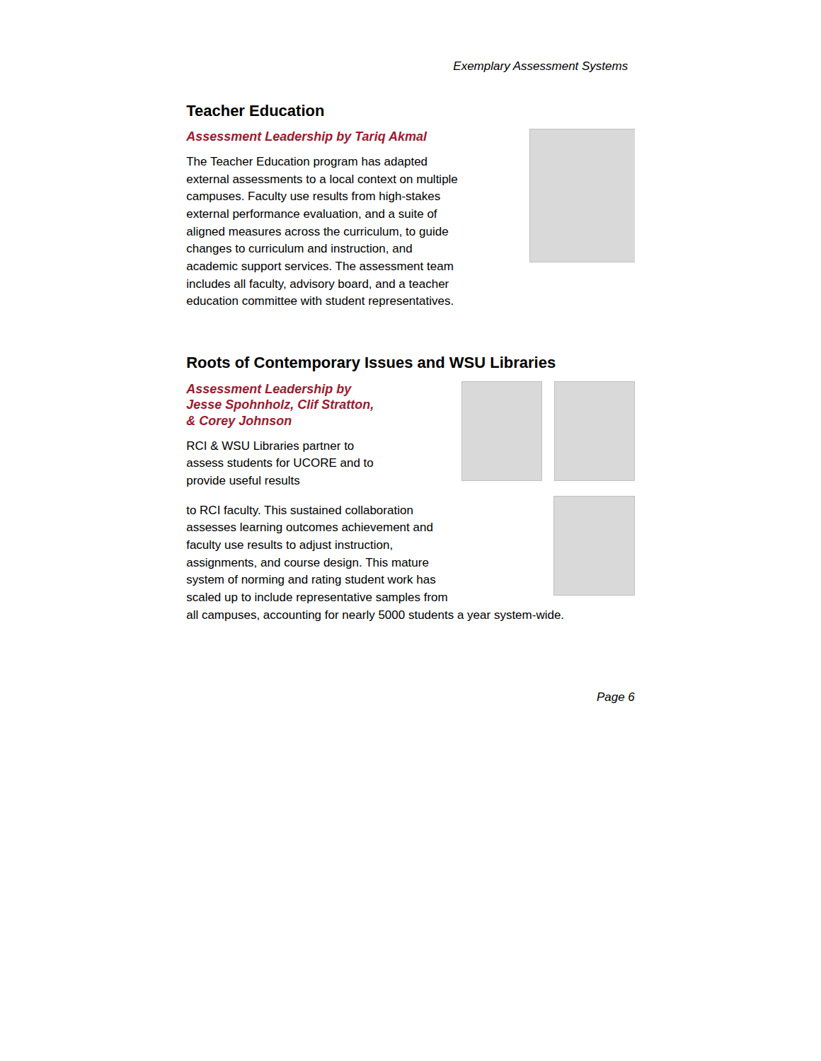Exemplary Assessment Systems
Teacher Education
Assessment Leadership by Tariq Akmal
The Teacher Education program has adapted external assessments to a local context on multiple campuses. Faculty use results from high-stakes external performance evaluation, and a suite of aligned measures across the curriculum, to guide changes to curriculum and instruction, and academic support services. The assessment team includes all faculty, advisory board, and a teacher education committee with student representatives.
Roots of Contemporary Issues and WSU Libraries
Assessment Leadership by
Jesse Spohnholz, Clif Stratton,
& Corey Johnson
RCI & WSU Libraries partner to assess students for UCORE and to provide useful results
to RCI faculty. This sustained collaboration assesses learning outcomes achievement and faculty use results to adjust instruction, assignments, and course design. This mature system of norming and rating student work has scaled up to include representative samples from all campuses, accounting for nearly 5000 students a year system-wide.
Page 6